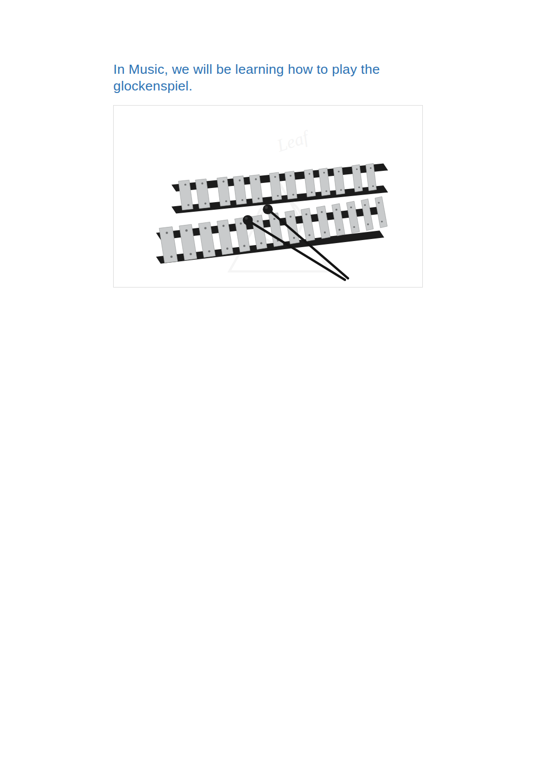In Music, we will be learning how to play the glockenspiel.
A glockenspiel with two beaters A photograph-style illustration of a chromatic glockenspiel: two rows of silver metal bars mounted on black frame rails, with a pair of black beaters resting diagonally across the bars. Leaf